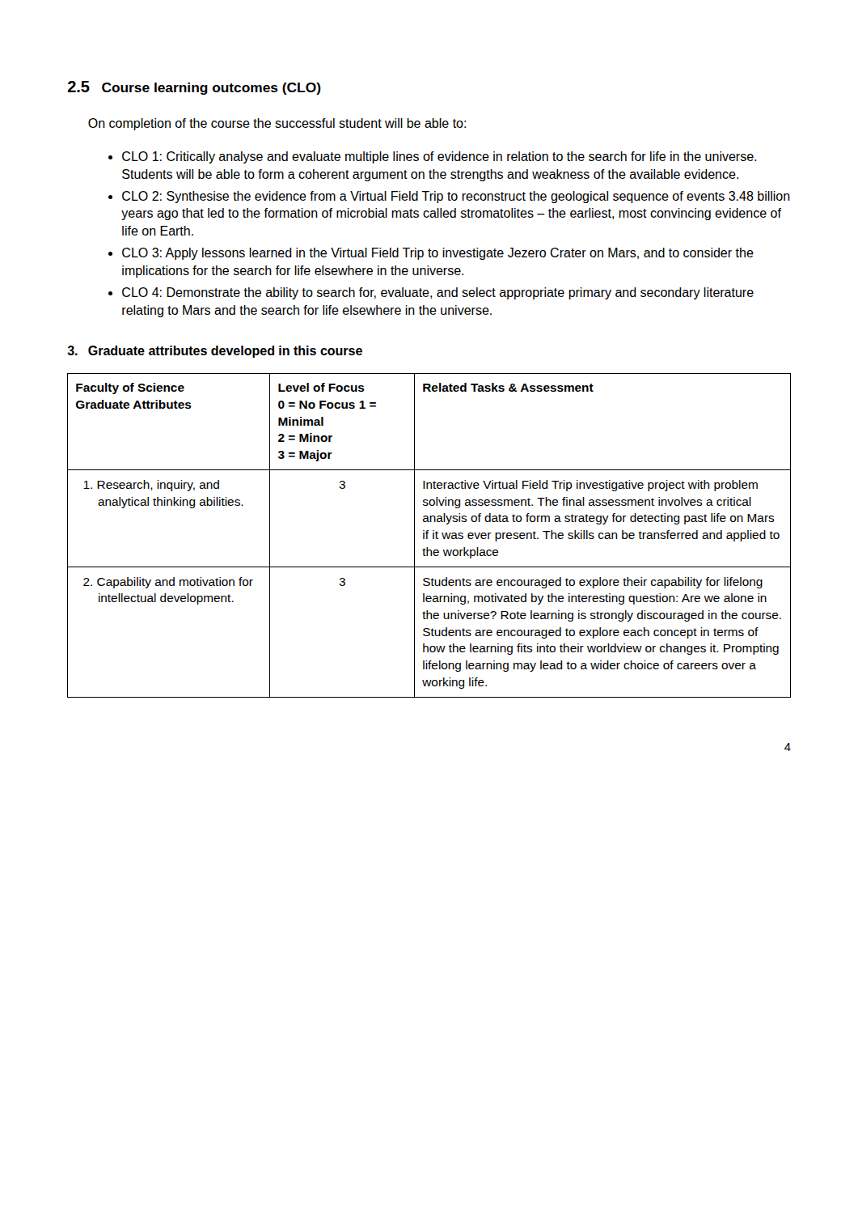2.5 Course learning outcomes (CLO)
On completion of the course the successful student will be able to:
CLO 1: Critically analyse and evaluate multiple lines of evidence in relation to the search for life in the universe. Students will be able to form a coherent argument on the strengths and weakness of the available evidence.
CLO 2: Synthesise the evidence from a Virtual Field Trip to reconstruct the geological sequence of events 3.48 billion years ago that led to the formation of microbial mats called stromatolites – the earliest, most convincing evidence of life on Earth.
CLO 3: Apply lessons learned in the Virtual Field Trip to investigate Jezero Crater on Mars, and to consider the implications for the search for life elsewhere in the universe.
CLO 4: Demonstrate the ability to search for, evaluate, and select appropriate primary and secondary literature relating to Mars and the search for life elsewhere in the universe.
3. Graduate attributes developed in this course
| Faculty of Science Graduate Attributes | Level of Focus 0 = No Focus 1 = Minimal 2 = Minor 3 = Major | Related Tasks & Assessment |
| --- | --- | --- |
| 1. Research, inquiry, and analytical thinking abilities. | 3 | Interactive Virtual Field Trip investigative project with problem solving assessment. The final assessment involves a critical analysis of data to form a strategy for detecting past life on Mars if it was ever present. The skills can be transferred and applied to the workplace |
| 2. Capability and motivation for intellectual development. | 3 | Students are encouraged to explore their capability for lifelong learning, motivated by the interesting question: Are we alone in the universe? Rote learning is strongly discouraged in the course. Students are encouraged to explore each concept in terms of how the learning fits into their worldview or changes it. Prompting lifelong learning may lead to a wider choice of careers over a working life. |
4